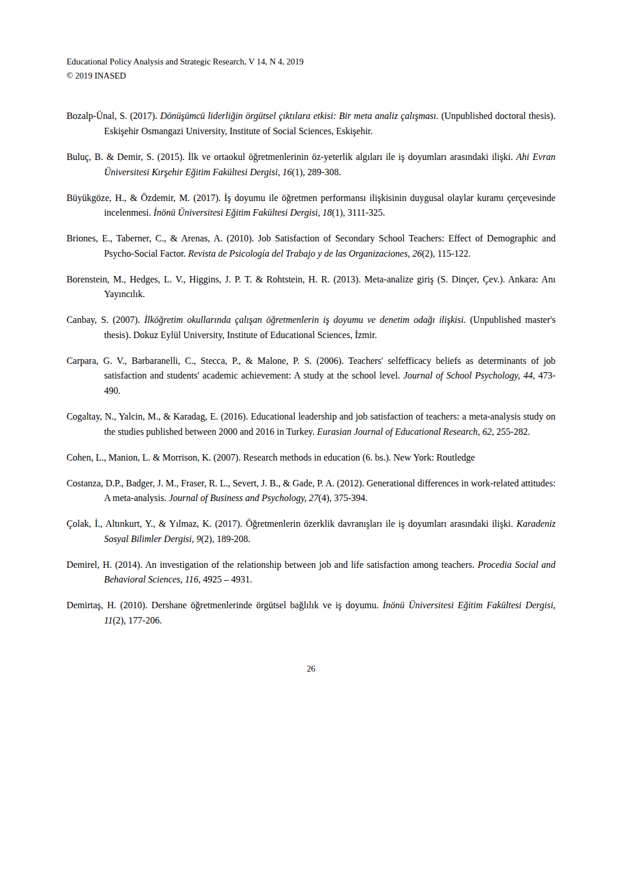Educational Policy Analysis and Strategic Research, V 14, N 4, 2019
© 2019 INASED
Bozalp-Ünal, S. (2017). Dönüşümcü liderliğin örgütsel çıktılara etkisi: Bir meta analiz çalışması. (Unpublished doctoral thesis). Eskişehir Osmangazi University, Institute of Social Sciences, Eskişehir.
Buluç, B. & Demir, S. (2015). İlk ve ortaokul öğretmenlerinin öz-yeterlik algıları ile iş doyumları arasındaki ilişki. Ahi Evran Üniversitesi Kırşehir Eğitim Fakültesi Dergisi, 16(1), 289-308.
Büyükgöze, H., & Özdemir, M. (2017). İş doyumu ile öğretmen performansı ilişkisinin duygusal olaylar kuramı çerçevesinde incelenmesi. İnönü Üniversitesi Eğitim Fakültesi Dergisi, 18(1), 3111-325.
Briones, E., Taberner, C., & Arenas, A. (2010). Job Satisfaction of Secondary School Teachers: Effect of Demographic and Psycho-Social Factor. Revista de Psicología del Trabajo y de las Organizaciones, 26(2), 115-122.
Borenstein, M., Hedges, L. V., Higgins, J. P. T. & Rohtstein, H. R. (2013). Meta-analize giriş (S. Dinçer, Çev.). Ankara: Anı Yayıncılık.
Canbay, S. (2007). İlköğretim okullarında çalışan öğretmenlerin iş doyumu ve denetim odağı ilişkisi. (Unpublished master's thesis). Dokuz Eylül University, Institute of Educational Sciences, İzmir.
Carpara, G. V., Barbaranelli, C., Stecca, P., & Malone, P. S. (2006). Teachers' selfefficacy beliefs as determinants of job satisfaction and students' academic achievement: A study at the school level. Journal of School Psychology, 44, 473- 490.
Cogaltay, N., Yalcin, M., & Karadag, E. (2016). Educational leadership and job satisfaction of teachers: a meta-analysis study on the studies published between 2000 and 2016 in Turkey. Eurasian Journal of Educational Research, 62, 255-282.
Cohen, L., Manion, L. & Morrison, K. (2007). Research methods in education (6. bs.). New York: Routledge
Costanza, D.P., Badger, J. M., Fraser, R. L., Severt, J. B., & Gade, P. A. (2012). Generational differences in work-related attitudes: A meta-analysis. Journal of Business and Psychology, 27(4), 375-394.
Çolak, İ., Altınkurt, Y., & Yılmaz, K. (2017). Öğretmenlerin özerklik davranışları ile iş doyumları arasındaki ilişki. Karadeniz Sosyal Bilimler Dergisi, 9(2), 189-208.
Demirel, H. (2014). An investigation of the relationship between job and life satisfaction among teachers. Procedia Social and Behavioral Sciences, 116, 4925 – 4931.
Demirtaş, H. (2010). Dershane öğretmenlerinde örgütsel bağlılık ve iş doyumu. İnönü Üniversitesi Eğitim Fakültesi Dergisi, 11(2), 177-206.
26